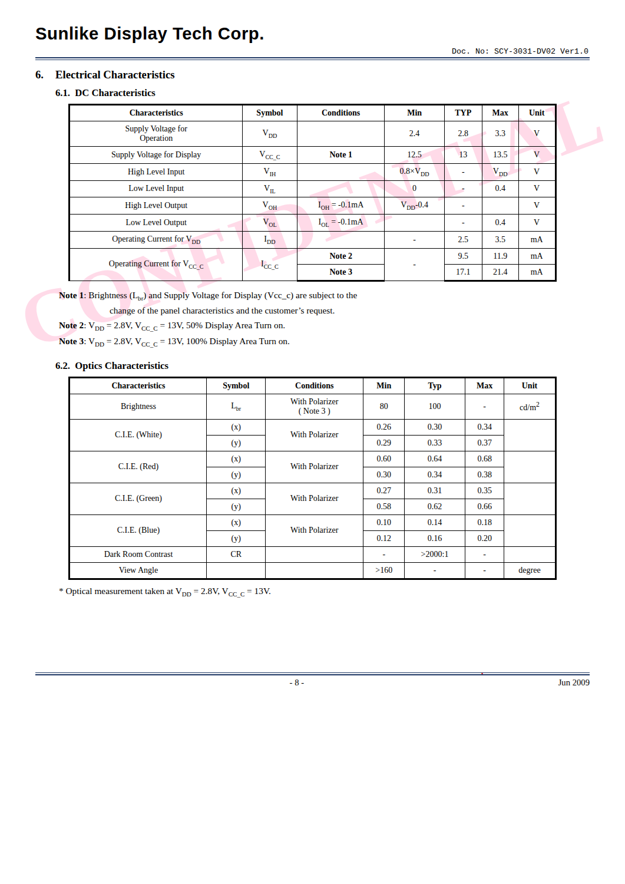CONFIDENTIAL
Sunlike Display Tech Corp.
Doc. No: SCY-3031-DV02 Ver1.0
6. Electrical Characteristics
6.1. DC Characteristics
| Characteristics | Symbol | Conditions | Min | TYP | Max | Unit |
| --- | --- | --- | --- | --- | --- | --- |
| Supply Voltage for Operation | V DD | | 2.4 | 2.8 | 3.3 | V |
| Supply Voltage for Display | V CC_C | Note 1 | 12.5 | 13 | 13.5 | V |
| High Level Input | V IH | | 0.8×V DD | - | V DD | V |
| Low Level Input | V IL | | 0 | - | 0.4 | V |
| High Level Output | V OH | I OH = -0.1mA | V DD -0.4 | - | | V |
| Low Level Output | V OL | I OL = -0.1mA | | - | 0.4 | V |
| Operating Current for V DD | I DD | | - | 2.5 | 3.5 | mA |
| Operating Current for V CC_C | I CC_C | Note 2 | - | 9.5 | 11.9 | mA |
| Note 3 | 17.1 | 21.4 | mA |
Note 1: Brightness (Lbr) and Supply Voltage for Display (Vcc_c) are subject to the
change of the panel characteristics and the customer’s request.
Note 2: VDD = 2.8V, VCC_C = 13V, 50% Display Area Turn on.
Note 3: VDD = 2.8V, VCC_C = 13V, 100% Display Area Turn on.
6.2. Optics Characteristics
| Characteristics | Symbol | Conditions | Min | Typ | Max | Unit |
| --- | --- | --- | --- | --- | --- | --- |
| Brightness | L br | With Polarizer ( Note 3 ) | 80 | 100 | - | cd/m 2 |
| C.I.E. (White) | (x) | With Polarizer | 0.26 | 0.30 | 0.34 | |
| (y) | 0.29 | 0.33 | 0.37 |
| C.I.E. (Red) | (x) | With Polarizer | 0.60 | 0.64 | 0.68 | |
| (y) | 0.30 | 0.34 | 0.38 |
| C.I.E. (Green) | (x) | With Polarizer | 0.27 | 0.31 | 0.35 | |
| (y) | 0.58 | 0.62 | 0.66 |
| C.I.E. (Blue) | (x) | With Polarizer | 0.10 | 0.14 | 0.18 | |
| (y) | 0.12 | 0.16 | 0.20 |
| Dark Room Contrast | CR | | - | >2000:1 | - | |
| View Angle | | | >160 | - | - | degree |
* Optical measurement taken at VDD = 2.8V, VCC_C = 13V.
.
- 8 - Jun 2009